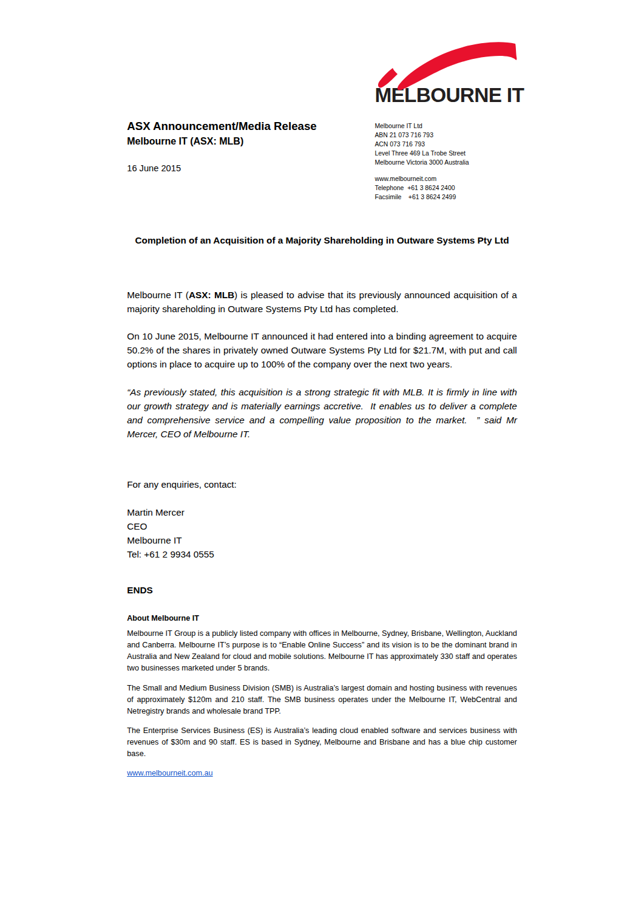MELBOURNE IT
ASX Announcement/Media Release
Melbourne IT (ASX: MLB)
16 June 2015
Melbourne IT Ltd
ABN 21 073 716 793
ACN 073 716 793
Level Three 469 La Trobe Street
Melbourne Victoria 3000 Australia
www.melbourneit.com
Telephone +61 3 8624 2400
Facsimile +61 3 8624 2499
Completion of an Acquisition of a Majority Shareholding in Outware Systems Pty Ltd
Melbourne IT (ASX: MLB) is pleased to advise that its previously announced acquisition of a majority shareholding in Outware Systems Pty Ltd has completed.
On 10 June 2015, Melbourne IT announced it had entered into a binding agreement to acquire 50.2% of the shares in privately owned Outware Systems Pty Ltd for $21.7M, with put and call options in place to acquire up to 100% of the company over the next two years.
“As previously stated, this acquisition is a strong strategic fit with MLB. It is firmly in line with our growth strategy and is materially earnings accretive. It enables us to deliver a complete and comprehensive service and a compelling value proposition to the market. ” said Mr Mercer, CEO of Melbourne IT.
For any enquiries, contact:
Martin Mercer
CEO
Melbourne IT
Tel: +61 2 9934 0555
ENDS
About Melbourne IT
Melbourne IT Group is a publicly listed company with offices in Melbourne, Sydney, Brisbane, Wellington, Auckland and Canberra. Melbourne IT’s purpose is to “Enable Online Success” and its vision is to be the dominant brand in Australia and New Zealand for cloud and mobile solutions. Melbourne IT has approximately 330 staff and operates two businesses marketed under 5 brands.
The Small and Medium Business Division (SMB) is Australia’s largest domain and hosting business with revenues of approximately $120m and 210 staff. The SMB business operates under the Melbourne IT, WebCentral and Netregistry brands and wholesale brand TPP.
The Enterprise Services Business (ES) is Australia’s leading cloud enabled software and services business with revenues of $30m and 90 staff. ES is based in Sydney, Melbourne and Brisbane and has a blue chip customer base.
www.melbourneit.com.au